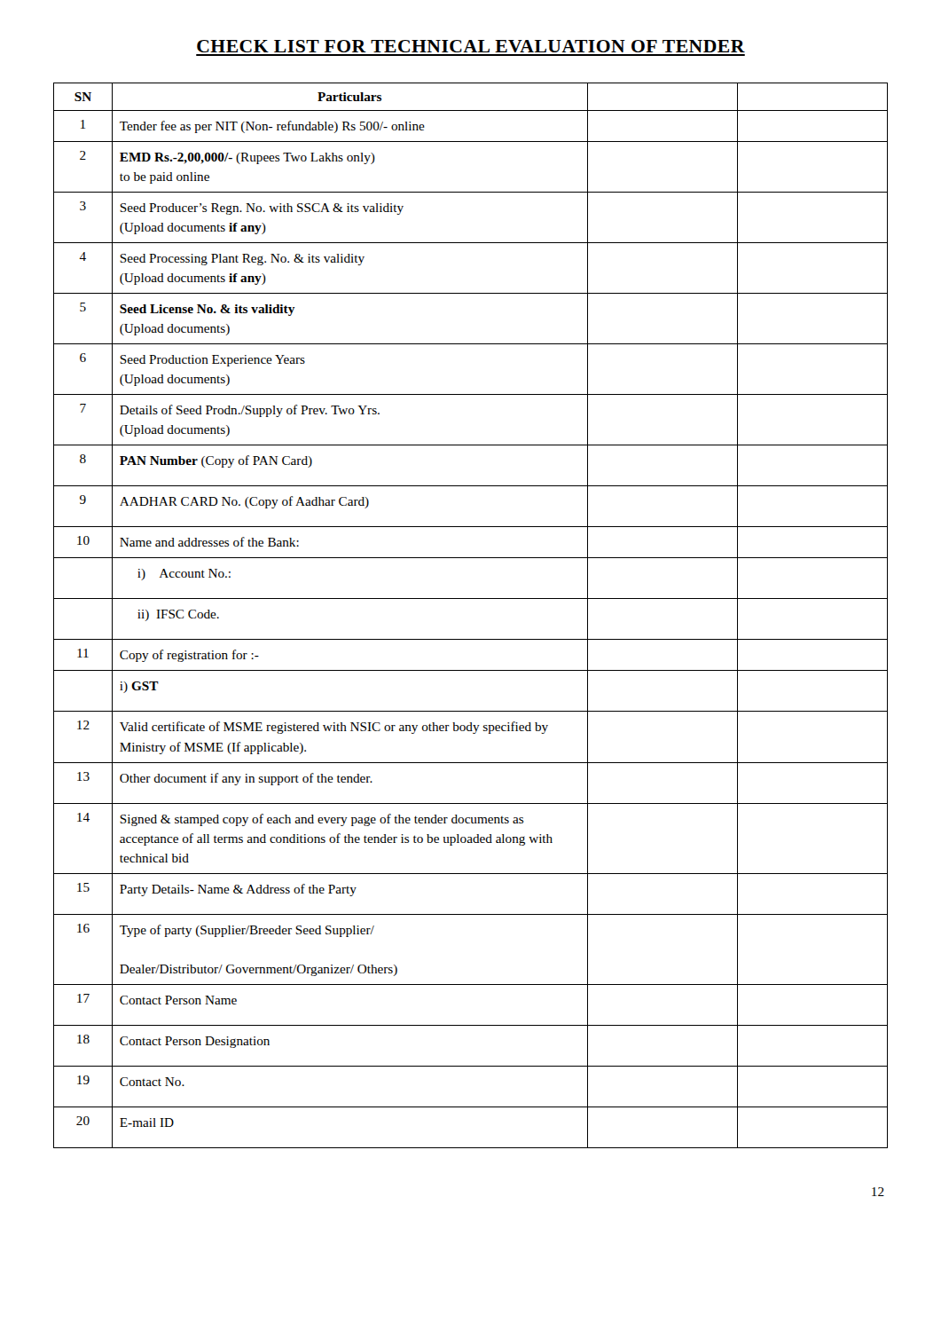CHECK LIST FOR TECHNICAL EVALUATION OF TENDER
| SN | Particulars | | |
| --- | --- | --- | --- |
| 1 | Tender fee as per NIT (Non- refundable) Rs 500/- online | | |
| 2 | EMD Rs.-2,00,000/- (Rupees Two Lakhs only) to be paid online | | |
| 3 | Seed Producer’s Regn. No. with SSCA & its validity (Upload documents if any ) | | |
| 4 | Seed Processing Plant Reg. No. & its validity (Upload documents if any ) | | |
| 5 | Seed License No. & its validity (Upload documents) | | |
| 6 | Seed Production Experience Years (Upload documents) | | |
| 7 | Details of Seed Prodn./Supply of Prev. Two Yrs. (Upload documents) | | |
| 8 | PAN Number (Copy of PAN Card) | | |
| 9 | AADHAR CARD No. (Copy of Aadhar Card) | | |
| 10 | Name and addresses of the Bank: | | |
| | i) Account No.: | | |
| | ii) IFSC Code. | | |
| 11 | Copy of registration for :- | | |
| | i) GST | | |
| 12 | Valid certificate of MSME registered with NSIC or any other body specified by Ministry of MSME (If applicable). | | |
| 13 | Other document if any in support of the tender. | | |
| 14 | Signed & stamped copy of each and every page of the tender documents as acceptance of all terms and conditions of the tender is to be uploaded along with technical bid | | |
| 15 | Party Details- Name & Address of the Party | | |
| 16 | Type of party (Supplier/Breeder Seed Supplier/ Dealer/Distributor/ Government/Organizer/ Others) | | |
| 17 | Contact Person Name | | |
| 18 | Contact Person Designation | | |
| 19 | Contact No. | | |
| 20 | E-mail ID | | |
12